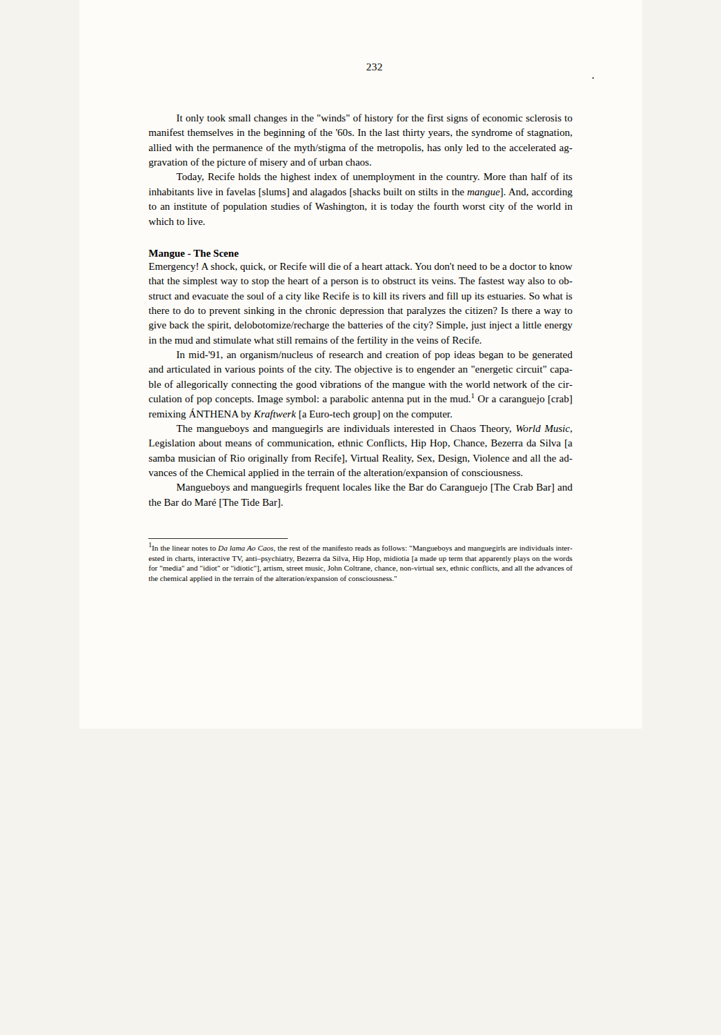.
232
It only took small changes in the "winds" of history for the first signs of economic sclerosis to manifest themselves in the beginning of the '60s. In the last thirty years, the syndrome of stagnation, allied with the permanence of the myth/stigma of the metropolis, has only led to the accelerated aggravation of the picture of misery and of urban chaos.
Today, Recife holds the highest index of unemployment in the country. More than half of its inhabitants live in favelas [slums] and alagados [shacks built on stilts in the mangue]. And, according to an institute of population studies of Washington, it is today the fourth worst city of the world in which to live.
Mangue - The Scene
Emergency! A shock, quick, or Recife will die of a heart attack. You don't need to be a doctor to know that the simplest way to stop the heart of a person is to obstruct its veins. The fastest way also to obstruct and evacuate the soul of a city like Recife is to kill its rivers and fill up its estuaries. So what is there to do to prevent sinking in the chronic depression that paralyzes the citizen? Is there a way to give back the spirit, delobotomize/recharge the batteries of the city? Simple, just inject a little energy in the mud and stimulate what still remains of the fertility in the veins of Recife.
In mid-'91, an organism/nucleus of research and creation of pop ideas began to be generated and articulated in various points of the city. The objective is to engender an "energetic circuit" capable of allegorically connecting the good vibrations of the mangue with the world network of the circulation of pop concepts. Image symbol: a parabolic antenna put in the mud.1 Or a caranguejo [crab] remixing ÁNTHENA by Kraftwerk [a Euro-tech group] on the computer.
The mangueboys and manguegirls are individuals interested in Chaos Theory, World Music, Legislation about means of communication, ethnic Conflicts, Hip Hop, Chance, Bezerra da Silva [a samba musician of Rio originally from Recife], Virtual Reality, Sex, Design, Violence and all the advances of the Chemical applied in the terrain of the alteration/expansion of consciousness.
Mangueboys and manguegirls frequent locales like the Bar do Caranguejo [The Crab Bar] and the Bar do Maré [The Tide Bar].
1In the linear notes to Da lama Ao Caos, the rest of the manifesto reads as follows: "Mangueboys and manguegirls are individuals interested in charts, interactive TV, anti–psychiatry, Bezerra da Silva, Hip Hop, midiotia [a made up term that apparently plays on the words for "media" and "idiot" or "idiotic"], artism, street music, John Coltrane, chance, non-virtual sex, ethnic conflicts, and all the advances of the chemical applied in the terrain of the alteration/expansion of consciousness."